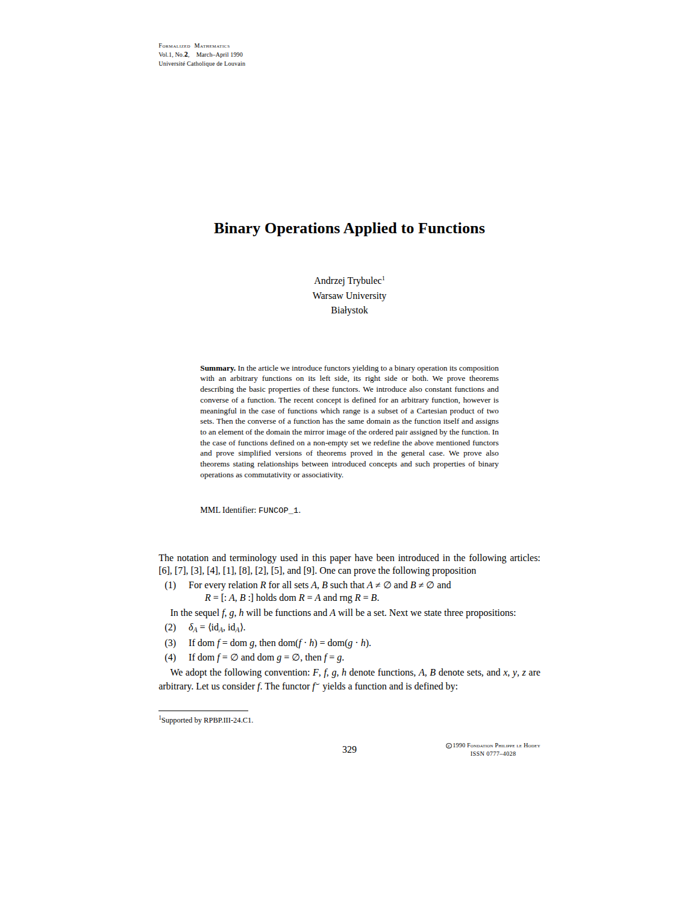Formalized Mathematics
Vol.1, No.2, March–April 1990
Université Catholique de Louvain
Binary Operations Applied to Functions
Andrzej Trybulec1
Warsaw University
Białystok
Summary. In the article we introduce functors yielding to a binary operation its composition with an arbitrary functions on its left side, its right side or both. We prove theorems describing the basic properties of these functors. We introduce also constant functions and converse of a function. The recent concept is defined for an arbitrary function, however is meaningful in the case of functions which range is a subset of a Cartesian product of two sets. Then the converse of a function has the same domain as the function itself and assigns to an element of the domain the mirror image of the ordered pair assigned by the function. In the case of functions defined on a non-empty set we redefine the above mentioned functors and prove simplified versions of theorems proved in the general case. We prove also theorems stating relationships between introduced concepts and such properties of binary operations as commutativity or associativity.
MML Identifier: FUNCOP_1.
The notation and terminology used in this paper have been introduced in the following articles: [6], [7], [3], [4], [1], [8], [2], [5], and [9]. One can prove the following proposition
(1)
For every relation R for all sets A, B such that A ≠ ∅ and B ≠ ∅ and R = [: A, B :] holds dom R = A and rng R = B.
In the sequel f, g, h will be functions and A will be a set. Next we state three propositions:
(2)
δA = ⟨idA, idA⟩.
(3)
If dom f = dom g, then dom(f · h) = dom(g · h).
(4)
If dom f = ∅ and dom g = ∅, then f = g.
We adopt the following convention: F, f, g, h denote functions, A, B denote sets, and x, y, z are arbitrary. Let us consider f. The functor f⌣ yields a function and is defined by:
1Supported by RPBP.III-24.C1.
329
c1990 Fondation Philippe le Hodey ISSN 0777–4028